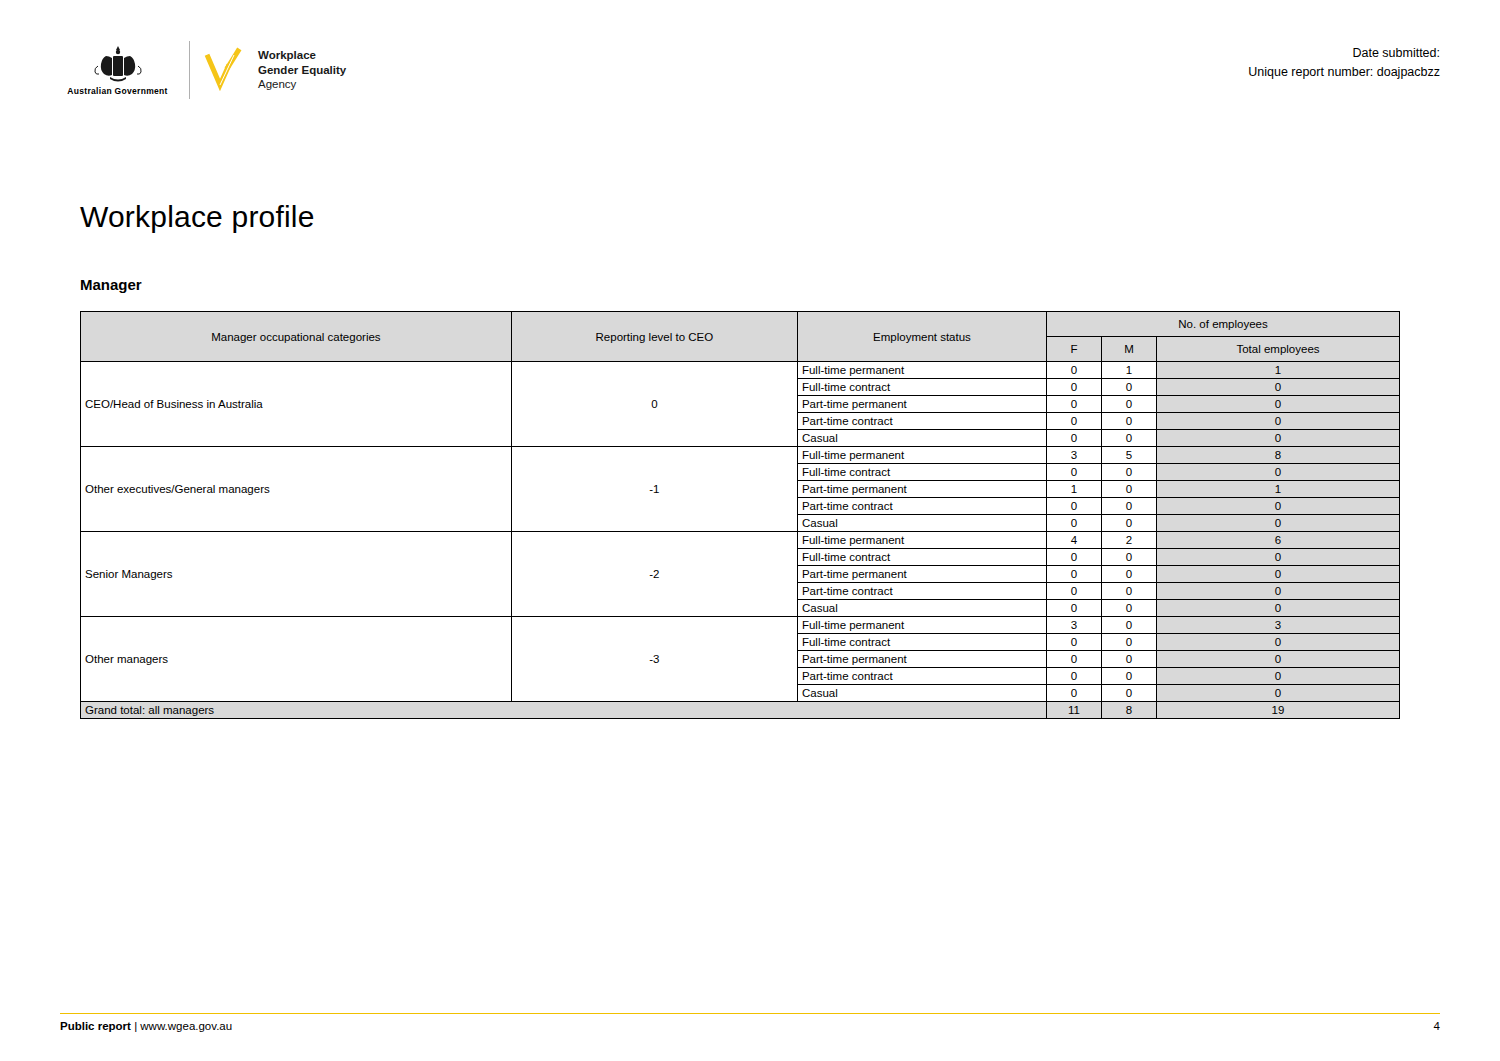Australian Government
Workplace
Gender Equality
Agency
Date submitted:
Unique report number: doajpacbzz
Workplace profile
Manager
| Manager occupational categories | Reporting level to CEO | Employment status | No. of employees |
| --- | --- | --- | --- |
| F | M | Total employees |
| CEO/Head of Business in Australia | 0 | Full-time permanent | 0 | 1 | 1 |
| Full-time contract | 0 | 0 | 0 |
| Part-time permanent | 0 | 0 | 0 |
| Part-time contract | 0 | 0 | 0 |
| Casual | 0 | 0 | 0 |
| Other executives/General managers | -1 | Full-time permanent | 3 | 5 | 8 |
| Full-time contract | 0 | 0 | 0 |
| Part-time permanent | 1 | 0 | 1 |
| Part-time contract | 0 | 0 | 0 |
| Casual | 0 | 0 | 0 |
| Senior Managers | -2 | Full-time permanent | 4 | 2 | 6 |
| Full-time contract | 0 | 0 | 0 |
| Part-time permanent | 0 | 0 | 0 |
| Part-time contract | 0 | 0 | 0 |
| Casual | 0 | 0 | 0 |
| Other managers | -3 | Full-time permanent | 3 | 0 | 3 |
| Full-time contract | 0 | 0 | 0 |
| Part-time permanent | 0 | 0 | 0 |
| Part-time contract | 0 | 0 | 0 |
| Casual | 0 | 0 | 0 |
| Grand total: all managers | 11 | 8 | 19 |
Public report | www.wgea.gov.au
4